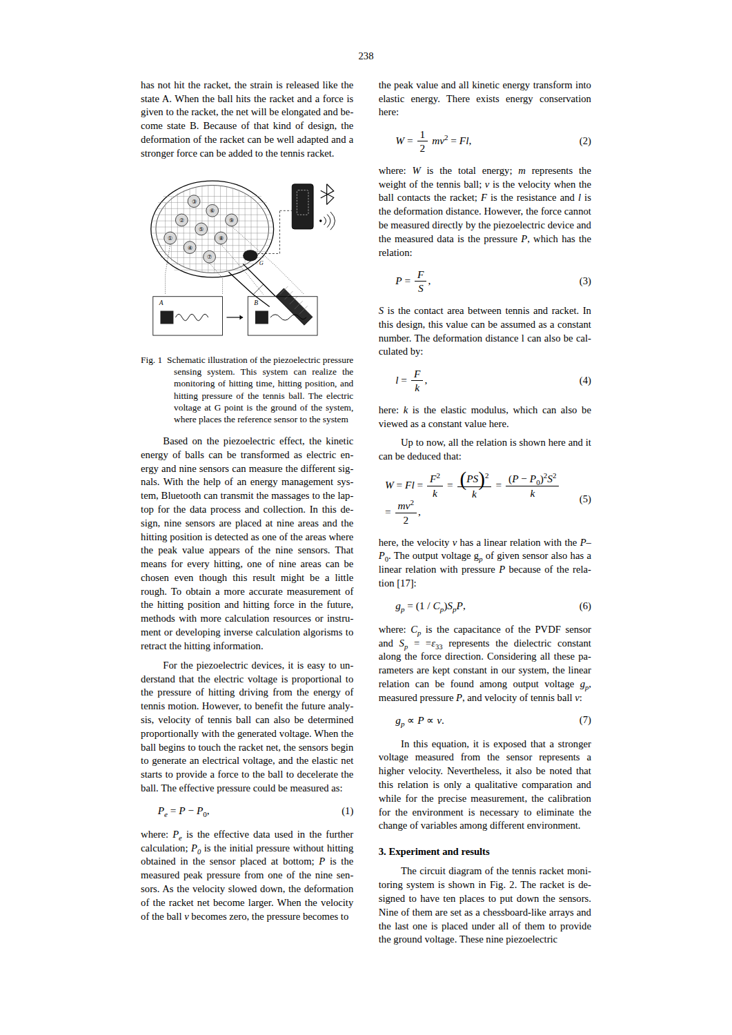238
has not hit the racket, the strain is released like the state A. When the ball hits the racket and a force is given to the racket, the net will be elongated and become state B. Because of that kind of design, the deformation of the racket can be well adapted and a stronger force can be added to the tennis racket.
③ ⑥ ⑨ ② ⑤ ⑧ ① ④ ⑦ G A B
Fig. 1 Schematic illustration of the piezoelectric pressure sensing system. This system can realize the monitoring of hitting time, hitting position, and hitting pressure of the tennis ball. The electric voltage at G point is the ground of the system, where places the reference sensor to the system
Based on the piezoelectric effect, the kinetic energy of balls can be transformed as electric energy and nine sensors can measure the different signals. With the help of an energy management system, Bluetooth can transmit the massages to the laptop for the data process and collection. In this design, nine sensors are placed at nine areas and the hitting position is detected as one of the areas where the peak value appears of the nine sensors. That means for every hitting, one of nine areas can be chosen even though this result might be a little rough. To obtain a more accurate measurement of the hitting position and hitting force in the future, methods with more calculation resources or instrument or developing inverse calculation algorisms to retract the hitting information.
For the piezoelectric devices, it is easy to understand that the electric voltage is proportional to the pressure of hitting driving from the energy of tennis motion. However, to benefit the future analysis, velocity of tennis ball can also be determined proportionally with the generated voltage. When the ball begins to touch the racket net, the sensors begin to generate an electrical voltage, and the elastic net starts to provide a force to the ball to decelerate the ball. The effective pressure could be measured as:
Pe = P − P0,
(1)
where: Pe is the effective data used in the further calculation; P0 is the initial pressure without hitting obtained in the sensor placed at bottom; P is the measured peak pressure from one of the nine sensors. As the velocity slowed down, the deformation of the racket net become larger. When the velocity of the ball v becomes zero, the pressure becomes to
the peak value and all kinetic energy transform into elastic energy. There exists energy conservation here:
W = 12 mv2 = Fl,
(2)
where: W is the total energy; m represents the weight of the tennis ball; v is the velocity when the ball contacts the racket; F is the resistance and l is the deformation distance. However, the force cannot be measured directly by the piezoelectric device and the measured data is the pressure P, which has the relation:
P = FS,
(3)
S is the contact area between tennis and racket. In this design, this value can be assumed as a constant number. The deformation distance l can also be calculated by:
l = Fk,
(4)
here: k is the elastic modulus, which can also be viewed as a constant value here.
Up to now, all the relation is shown here and it can be deduced that:
W = Fl = F2 k = (PS)2 k = (P − P0)2S2 k = mv22,
(5)
here, the velocity v has a linear relation with the P–P0. The output voltage gp of given sensor also has a linear relation with pressure P because of the relation [17]:
gp = (1 / Cp)SpP,
(6)
where: Cp is the capacitance of the PVDF sensor and Sp = =ε33 represents the dielectric constant along the force direction. Considering all these parameters are kept constant in our system, the linear relation can be found among output voltage gp, measured pressure P, and velocity of tennis ball v:
gp ∝ P ∝ v.
(7)
In this equation, it is exposed that a stronger voltage measured from the sensor represents a higher velocity. Nevertheless, it also be noted that this relation is only a qualitative comparation and while for the precise measurement, the calibration for the environment is necessary to eliminate the change of variables among different environment.
3. Experiment and results
The circuit diagram of the tennis racket monitoring system is shown in Fig. 2. The racket is designed to have ten places to put down the sensors. Nine of them are set as a chessboard-like arrays and the last one is placed under all of them to provide the ground voltage. These nine piezoelectric